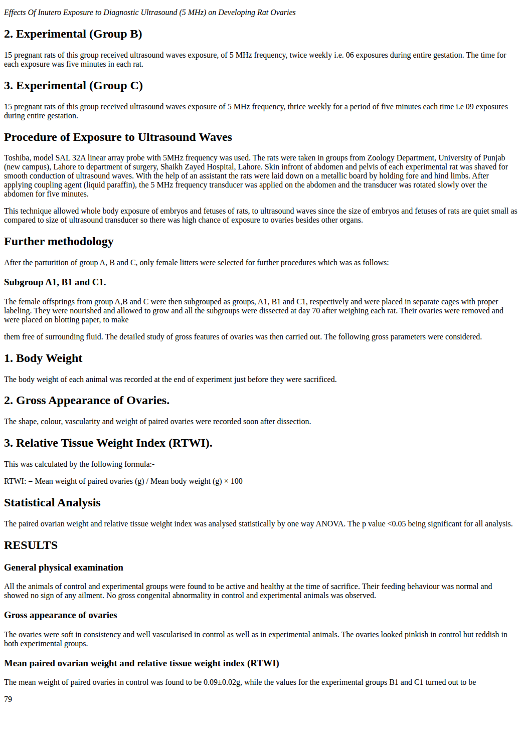Effects Of Inutero Exposure to Diagnostic Ultrasound (5 MHz) on Developing Rat Ovaries
2. Experimental (Group B)
15 pregnant rats of this group received ultrasound waves exposure, of 5 MHz frequency, twice weekly i.e. 06 exposures during entire gestation. The time for each exposure was five minutes in each rat.
3. Experimental (Group C)
15 pregnant rats of this group received ultrasound waves exposure of 5 MHz frequency, thrice weekly for a period of five minutes each time i.e 09 exposures during entire gestation.
Procedure of Exposure to Ultrasound Waves
Toshiba, model SAL 32A linear array probe with 5MHz frequency was used. The rats were taken in groups from Zoology Department, University of Punjab (new campus), Lahore to department of surgery, Shaikh Zayed Hospital, Lahore. Skin infront of abdomen and pelvis of each experimental rat was shaved for smooth conduction of ultrasound waves. With the help of an assistant the rats were laid down on a metallic board by holding fore and hind limbs. After applying coupling agent (liquid paraffin), the 5 MHz frequency transducer was applied on the abdomen and the transducer was rotated slowly over the abdomen for five minutes.
This technique allowed whole body exposure of embryos and fetuses of rats, to ultrasound waves since the size of embryos and fetuses of rats are quiet small as compared to size of ultrasound transducer so there was high chance of exposure to ovaries besides other organs.
Further methodology
After the parturition of group A, B and C, only female litters were selected for further procedures which was as follows:
Subgroup A1, B1 and C1.
The female offsprings from group A,B and C were then subgrouped as groups, A1, B1 and C1, respectively and were placed in separate cages with proper labeling. They were nourished and allowed to grow and all the subgroups were dissected at day 70 after weighing each rat. Their ovaries were removed and were placed on blotting paper, to make
them free of surrounding fluid. The detailed study of gross features of ovaries was then carried out. The following gross parameters were considered.
1. Body Weight
The body weight of each animal was recorded at the end of experiment just before they were sacrificed.
2. Gross Appearance of Ovaries.
The shape, colour, vascularity and weight of paired ovaries were recorded soon after dissection.
3. Relative Tissue Weight Index (RTWI).
This was calculated by the following formula:-
RTWI: = Mean weight of paired ovaries (g) / Mean body weight (g) × 100
Statistical Analysis
The paired ovarian weight and relative tissue weight index was analysed statistically by one way ANOVA. The p value <0.05 being significant for all analysis.
RESULTS
General physical examination
All the animals of control and experimental groups were found to be active and healthy at the time of sacrifice. Their feeding behaviour was normal and showed no sign of any ailment. No gross congenital abnormality in control and experimental animals was observed.
Gross appearance of ovaries
The ovaries were soft in consistency and well vascularised in control as well as in experimental animals. The ovaries looked pinkish in control but reddish in both experimental groups.
Mean paired ovarian weight and relative tissue weight index (RTWI)
The mean weight of paired ovaries in control was found to be 0.09±0.02g, while the values for the experimental groups B1 and C1 turned out to be
79